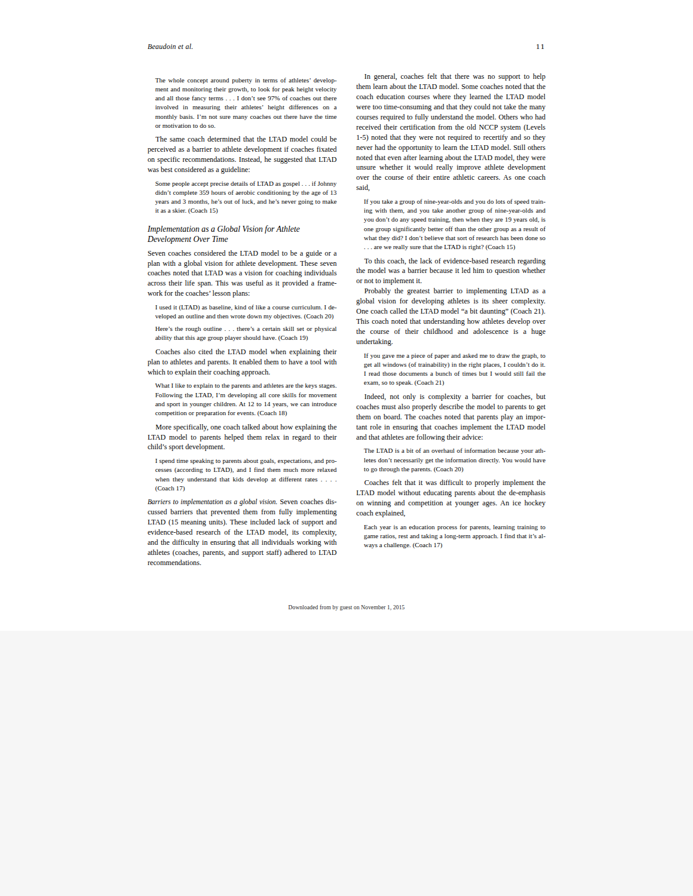Beaudoin et al. 11
The whole concept around puberty in terms of athletes’ development and monitoring their growth, to look for peak height velocity and all those fancy terms . . . I don’t see 97% of coaches out there involved in measuring their athletes’ height differences on a monthly basis. I’m not sure many coaches out there have the time or motivation to do so.
The same coach determined that the LTAD model could be perceived as a barrier to athlete development if coaches fixated on specific recommendations. Instead, he suggested that LTAD was best considered as a guideline:
Some people accept precise details of LTAD as gospel . . . if Johnny didn’t complete 359 hours of aerobic conditioning by the age of 13 years and 3 months, he’s out of luck, and he’s never going to make it as a skier. (Coach 15)
Implementation as a Global Vision for Athlete Development Over Time
Seven coaches considered the LTAD model to be a guide or a plan with a global vision for athlete development. These seven coaches noted that LTAD was a vision for coaching individuals across their life span. This was useful as it provided a framework for the coaches’ lesson plans:
I used it (LTAD) as baseline, kind of like a course curriculum. I developed an outline and then wrote down my objectives. (Coach 20)
Here’s the rough outline . . . there’s a certain skill set or physical ability that this age group player should have. (Coach 19)
Coaches also cited the LTAD model when explaining their plan to athletes and parents. It enabled them to have a tool with which to explain their coaching approach.
What I like to explain to the parents and athletes are the keys stages. Following the LTAD, I’m developing all core skills for movement and sport in younger children. At 12 to 14 years, we can introduce competition or preparation for events. (Coach 18)
More specifically, one coach talked about how explaining the LTAD model to parents helped them relax in regard to their child’s sport development.
I spend time speaking to parents about goals, expectations, and processes (according to LTAD), and I find them much more relaxed when they understand that kids develop at different rates . . . . (Coach 17)
Barriers to implementation as a global vision. Seven coaches discussed barriers that prevented them from fully implementing LTAD (15 meaning units). These included lack of support and evidence-based research of the LTAD model, its complexity, and the difficulty in ensuring that all individuals working with athletes (coaches, parents, and support staff) adhered to LTAD recommendations.
In general, coaches felt that there was no support to help them learn about the LTAD model. Some coaches noted that the coach education courses where they learned the LTAD model were too time-consuming and that they could not take the many courses required to fully understand the model. Others who had received their certification from the old NCCP system (Levels 1-5) noted that they were not required to recertify and so they never had the opportunity to learn the LTAD model. Still others noted that even after learning about the LTAD model, they were unsure whether it would really improve athlete development over the course of their entire athletic careers. As one coach said,
If you take a group of nine-year-olds and you do lots of speed training with them, and you take another group of nine-year-olds and you don’t do any speed training, then when they are 19 years old, is one group significantly better off than the other group as a result of what they did? I don’t believe that sort of research has been done so . . . are we really sure that the LTAD is right? (Coach 15)
To this coach, the lack of evidence-based research regarding the model was a barrier because it led him to question whether or not to implement it.
Probably the greatest barrier to implementing LTAD as a global vision for developing athletes is its sheer complexity. One coach called the LTAD model “a bit daunting” (Coach 21). This coach noted that understanding how athletes develop over the course of their childhood and adolescence is a huge undertaking.
If you gave me a piece of paper and asked me to draw the graph, to get all windows (of trainability) in the right places, I couldn’t do it. I read those documents a bunch of times but I would still fail the exam, so to speak. (Coach 21)
Indeed, not only is complexity a barrier for coaches, but coaches must also properly describe the model to parents to get them on board. The coaches noted that parents play an important role in ensuring that coaches implement the LTAD model and that athletes are following their advice:
The LTAD is a bit of an overhaul of information because your athletes don’t necessarily get the information directly. You would have to go through the parents. (Coach 20)
Coaches felt that it was difficult to properly implement the LTAD model without educating parents about the de-emphasis on winning and competition at younger ages. An ice hockey coach explained,
Each year is an education process for parents, learning training to game ratios, rest and taking a long-term approach. I find that it’s always a challenge. (Coach 17)
Downloaded from by guest on November 1, 2015